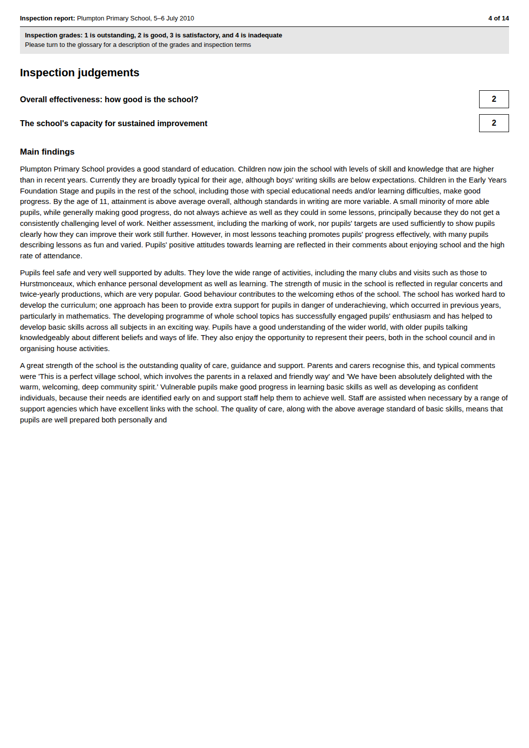Inspection report: Plumpton Primary School, 5–6 July 2010
4 of 14
Inspection grades: 1 is outstanding, 2 is good, 3 is satisfactory, and 4 is inadequate
Please turn to the glossary for a description of the grades and inspection terms
Inspection judgements
| Overall effectiveness: how good is the school? | 2 |
| The school's capacity for sustained improvement | 2 |
Main findings
Plumpton Primary School provides a good standard of education. Children now join the school with levels of skill and knowledge that are higher than in recent years. Currently they are broadly typical for their age, although boys' writing skills are below expectations. Children in the Early Years Foundation Stage and pupils in the rest of the school, including those with special educational needs and/or learning difficulties, make good progress. By the age of 11, attainment is above average overall, although standards in writing are more variable. A small minority of more able pupils, while generally making good progress, do not always achieve as well as they could in some lessons, principally because they do not get a consistently challenging level of work. Neither assessment, including the marking of work, nor pupils' targets are used sufficiently to show pupils clearly how they can improve their work still further. However, in most lessons teaching promotes pupils' progress effectively, with many pupils describing lessons as fun and varied. Pupils' positive attitudes towards learning are reflected in their comments about enjoying school and the high rate of attendance.
Pupils feel safe and very well supported by adults. They love the wide range of activities, including the many clubs and visits such as those to Hurstmonceaux, which enhance personal development as well as learning. The strength of music in the school is reflected in regular concerts and twice-yearly productions, which are very popular. Good behaviour contributes to the welcoming ethos of the school. The school has worked hard to develop the curriculum; one approach has been to provide extra support for pupils in danger of underachieving, which occurred in previous years, particularly in mathematics. The developing programme of whole school topics has successfully engaged pupils' enthusiasm and has helped to develop basic skills across all subjects in an exciting way. Pupils have a good understanding of the wider world, with older pupils talking knowledgeably about different beliefs and ways of life. They also enjoy the opportunity to represent their peers, both in the school council and in organising house activities.
A great strength of the school is the outstanding quality of care, guidance and support. Parents and carers recognise this, and typical comments were 'This is a perfect village school, which involves the parents in a relaxed and friendly way' and 'We have been absolutely delighted with the warm, welcoming, deep community spirit.' Vulnerable pupils make good progress in learning basic skills as well as developing as confident individuals, because their needs are identified early on and support staff help them to achieve well. Staff are assisted when necessary by a range of support agencies which have excellent links with the school. The quality of care, along with the above average standard of basic skills, means that pupils are well prepared both personally and